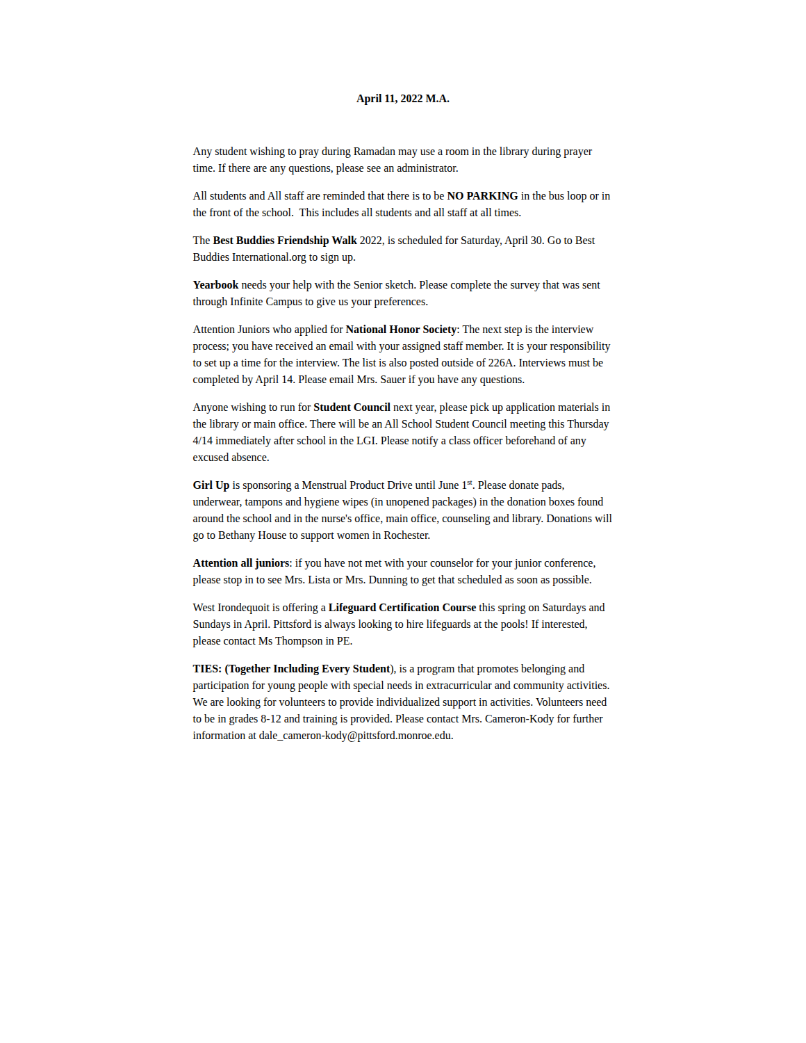April 11, 2022 M.A.
Any student wishing to pray during Ramadan may use a room in the library during prayer time. If there are any questions, please see an administrator.
All students and All staff are reminded that there is to be NO PARKING in the bus loop or in the front of the school. This includes all students and all staff at all times.
The Best Buddies Friendship Walk 2022, is scheduled for Saturday, April 30. Go to Best Buddies International.org to sign up.
Yearbook needs your help with the Senior sketch. Please complete the survey that was sent through Infinite Campus to give us your preferences.
Attention Juniors who applied for National Honor Society: The next step is the interview process; you have received an email with your assigned staff member. It is your responsibility to set up a time for the interview. The list is also posted outside of 226A. Interviews must be completed by April 14. Please email Mrs. Sauer if you have any questions.
Anyone wishing to run for Student Council next year, please pick up application materials in the library or main office. There will be an All School Student Council meeting this Thursday 4/14 immediately after school in the LGI. Please notify a class officer beforehand of any excused absence.
Girl Up is sponsoring a Menstrual Product Drive until June 1st. Please donate pads, underwear, tampons and hygiene wipes (in unopened packages) in the donation boxes found around the school and in the nurse's office, main office, counseling and library. Donations will go to Bethany House to support women in Rochester.
Attention all juniors: if you have not met with your counselor for your junior conference, please stop in to see Mrs. Lista or Mrs. Dunning to get that scheduled as soon as possible.
West Irondequoit is offering a Lifeguard Certification Course this spring on Saturdays and Sundays in April. Pittsford is always looking to hire lifeguards at the pools! If interested, please contact Ms Thompson in PE.
TIES: (Together Including Every Student), is a program that promotes belonging and participation for young people with special needs in extracurricular and community activities. We are looking for volunteers to provide individualized support in activities. Volunteers need to be in grades 8-12 and training is provided. Please contact Mrs. Cameron-Kody for further information at dale_cameron-kody@pittsford.monroe.edu.